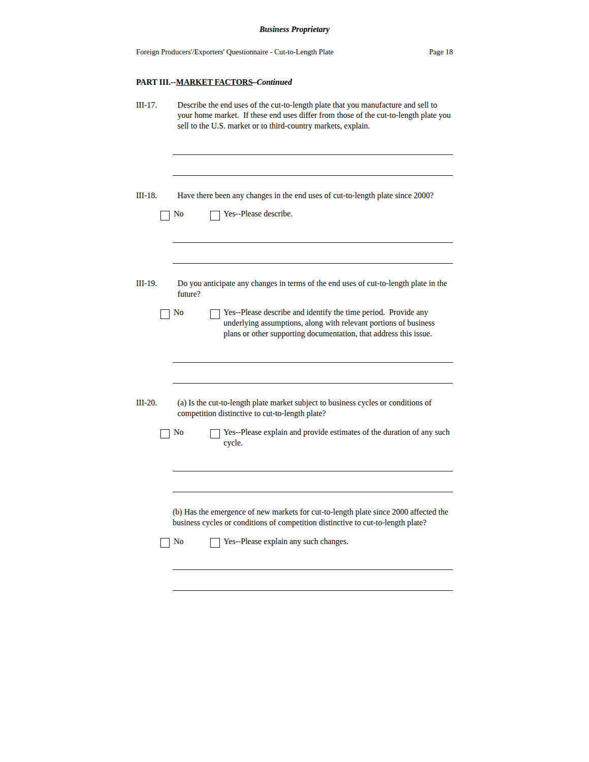Business Proprietary
Foreign Producers'/Exporters' Questionnaire - Cut-to-Length Plate
Page 18
PART III.--MARKET FACTORS–Continued
III-17.
Describe the end uses of the cut-to-length plate that you manufacture and sell to your home market. If these end uses differ from those of the cut-to-length plate you sell to the U.S. market or to third-country markets, explain.
III-18.
Have there been any changes in the end uses of cut-to-length plate since 2000?
No Yes--Please describe.
III-19.
Do you anticipate any changes in terms of the end uses of cut-to-length plate in the future?
No Yes--Please describe and identify the time period. Provide any underlying assumptions, along with relevant portions of business plans or other supporting documentation, that address this issue.
III-20.
(a) Is the cut-to-length plate market subject to business cycles or conditions of competition distinctive to cut-to-length plate?
No Yes--Please explain and provide estimates of the duration of any such cycle.
(b) Has the emergence of new markets for cut-to-length plate since 2000 affected the business cycles or conditions of competition distinctive to cut-to-length plate?
No Yes--Please explain any such changes.